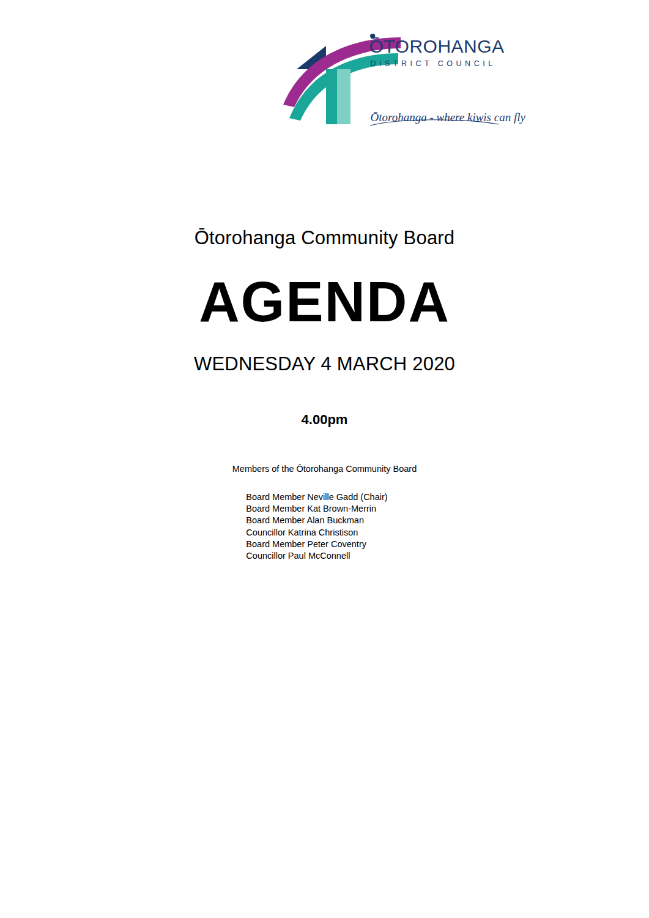ŌTOROHANGA
DISTRICT COUNCIL
Ōtorohanga - where kiwis can fly
Ōtorohanga Community Board
AGENDA
WEDNESDAY 4 MARCH 2020
4.00pm
Members of the Ōtorohanga Community Board
Board Member Neville Gadd (Chair)
Board Member Kat Brown-Merrin
Board Member Alan Buckman
Councillor Katrina Christison
Board Member Peter Coventry
Councillor Paul McConnell